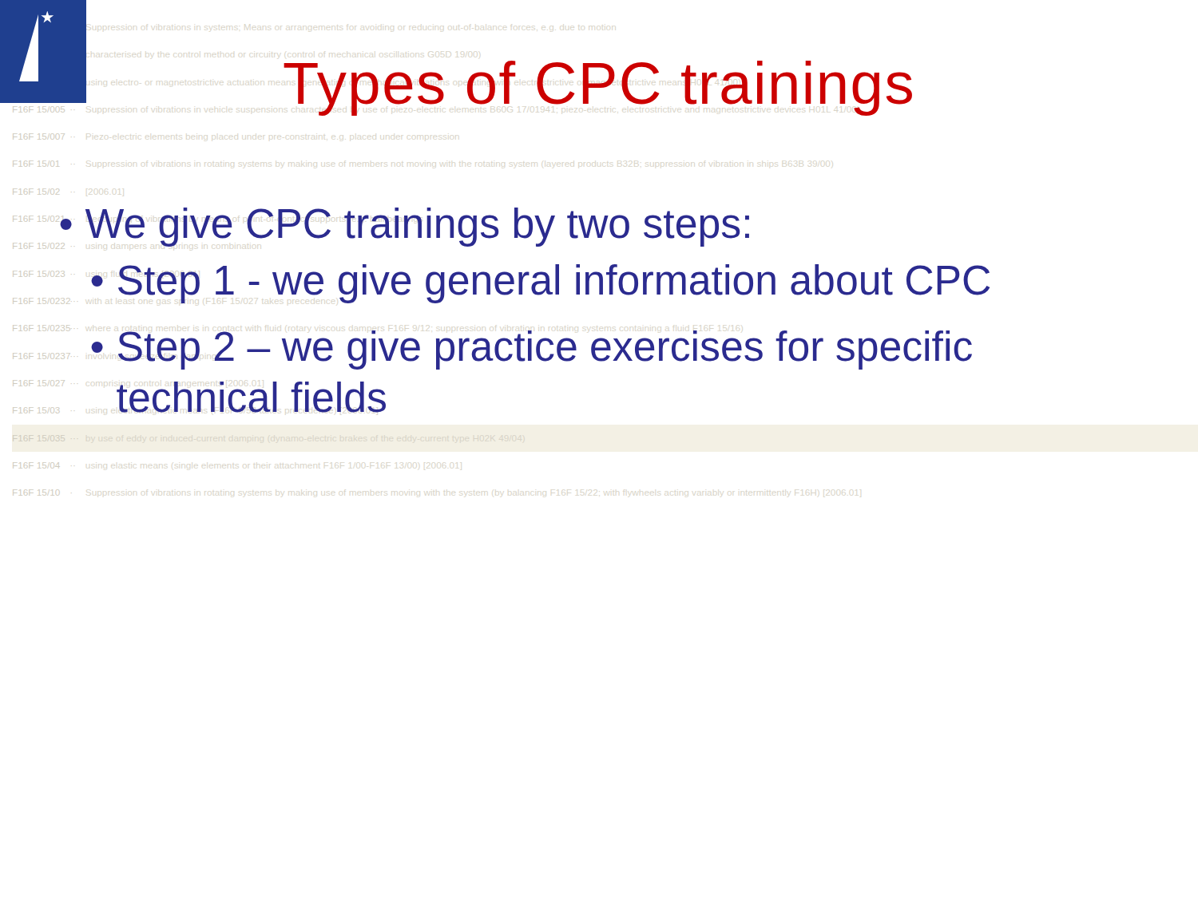F16F 15/00·Suppression of vibrations in systems; Means or arrangements for avoiding or reducing out-of-balance forces, e.g. due to motion /002·characterised by the control method or circuitry (control of mechanical oscillations G05D 19/00) /006·using electro- or magnetostrictive actuation means (generating of mechanical vibrations operating with electrostrictive or magnetostrictive means H01L 41/00) F16F 15/005··Suppression of vibrations in vehicle suspensions characterised by use of piezo-electric elements B60G 17/01941; piezo-electric, electrostrictive and magnetostrictive devices H01L 41/00) F16F 15/007··Piezo-electric elements being placed under pre-constraint, e.g. placed under compression F16F 15/01··Suppression of vibrations in rotating systems by making use of members not moving with the rotating system (layered products B32B; suppression of vibration in ships B63B 39/00) F16F 15/02··[2006.01] F16F 15/021··Decoupling of vibrations by means of point-of-contact supports, e.g. ball bearings F16F 15/022··using dampers and springs in combination F16F 15/023··using fluid means [2006.01] F16F 15/0232···with at least one gas spring (F16F 15/027 takes precedence) F16F 15/0235···where a rotating member is in contact with fluid (rotary viscous dampers F16F 9/12; suppression of vibration in rotating systems containing a fluid F16F 15/16) F16F 15/0237···involving squeeze-film damping F16F 15/027···comprising control arrangements [2006.01] F16F 15/03··using electromagnetic means (F16F 9/53 takes precedence) [2006.01] F16F 15/035···by use of eddy or induced-current damping (dynamo-electric brakes of the eddy-current type H02K 49/04) F16F 15/04··using elastic means (single elements or their attachment F16F 1/00-F16F 13/00) [2006.01] F16F 15/10·Suppression of vibrations in rotating systems by making use of members moving with the system (by balancing F16F 15/22; with flywheels acting variably or intermittently F16H) [2006.01]
Types of CPC trainings
We give CPC trainings by two steps:
Step 1 - we give general information about CPC
Step 2 – we give practice exercises for specific technical fields